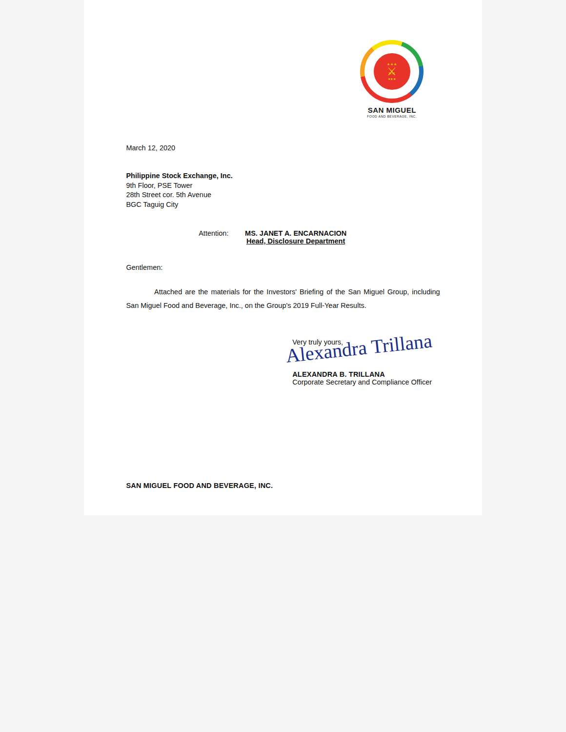★★★
⚔
★★★
SAN MIGUEL
FOOD AND BEVERAGE, INC.
March 12, 2020
Philippine Stock Exchange, Inc.
9th Floor, PSE Tower
28th Street cor. 5th Avenue
BGC Taguig City
Attention:
MS. JANET A. ENCARNACION
Head, Disclosure Department
Gentlemen:
Attached are the materials for the Investors' Briefing of the San Miguel Group, including San Miguel Food and Beverage, Inc., on the Group's 2019 Full-Year Results.
Very truly yours,
Alexandra Trillana
ALEXANDRA B. TRILLANA
Corporate Secretary and Compliance Officer
SAN MIGUEL FOOD AND BEVERAGE, INC.